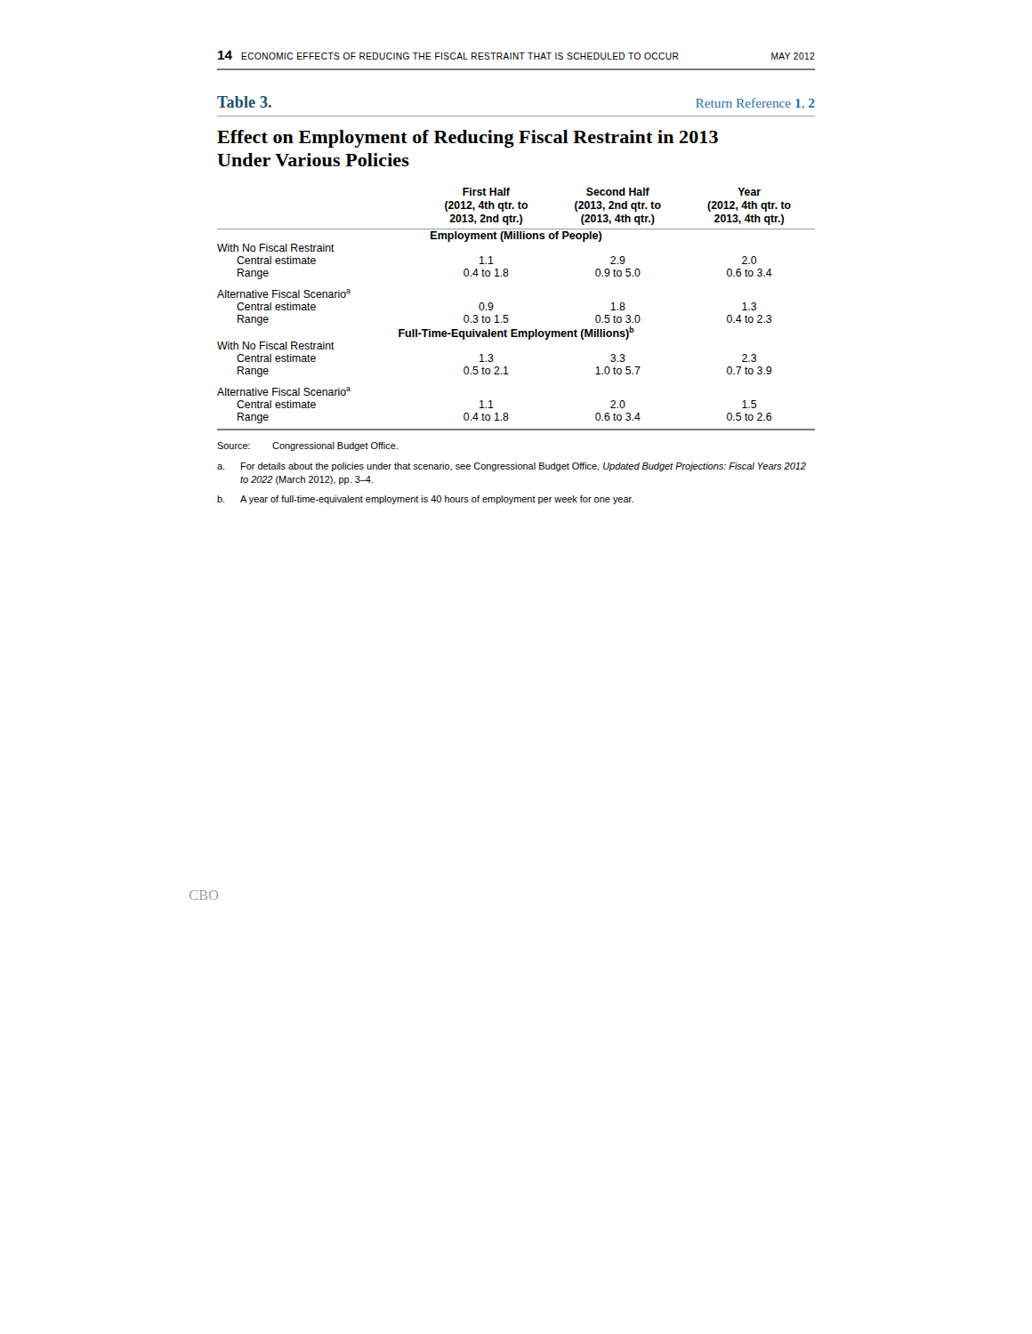14 Economic Effects of Reducing the Fiscal Restraint That Is Scheduled to Occur
May 2012
Table 3.
Return Reference 1, 2
Effect on Employment of Reducing Fiscal Restraint in 2013
Under Various Policies
| | First Half (2012, 4th qtr. to 2013, 2nd qtr.) | Second Half (2013, 2nd qtr. to (2013, 4th qtr.) | Year (2012, 4th qtr. to 2013, 4th qtr.) |
| Employment (Millions of People) |
| With No Fiscal Restraint |
| Central estimate | 1.1 | 2.9 | 2.0 |
| Range | 0.4 to 1.8 | 0.9 to 5.0 | 0.6 to 3.4 |
| Alternative Fiscal Scenario a |
| Central estimate | 0.9 | 1.8 | 1.3 |
| Range | 0.3 to 1.5 | 0.5 to 3.0 | 0.4 to 2.3 |
| Full-Time-Equivalent Employment (Millions) b |
| With No Fiscal Restraint |
| Central estimate | 1.3 | 3.3 | 2.3 |
| Range | 0.5 to 2.1 | 1.0 to 5.7 | 0.7 to 3.9 |
| Alternative Fiscal Scenario a |
| Central estimate | 1.1 | 2.0 | 1.5 |
| Range | 0.4 to 1.8 | 0.6 to 3.4 | 0.5 to 2.6 |
Source:
Congressional Budget Office.
a.
For details about the policies under that scenario, see Congressional Budget Office, Updated Budget Projections: Fiscal Years 2012 to 2022 (March 2012), pp. 3–4.
b.
A year of full-time-equivalent employment is 40 hours of employment per week for one year.
CBO